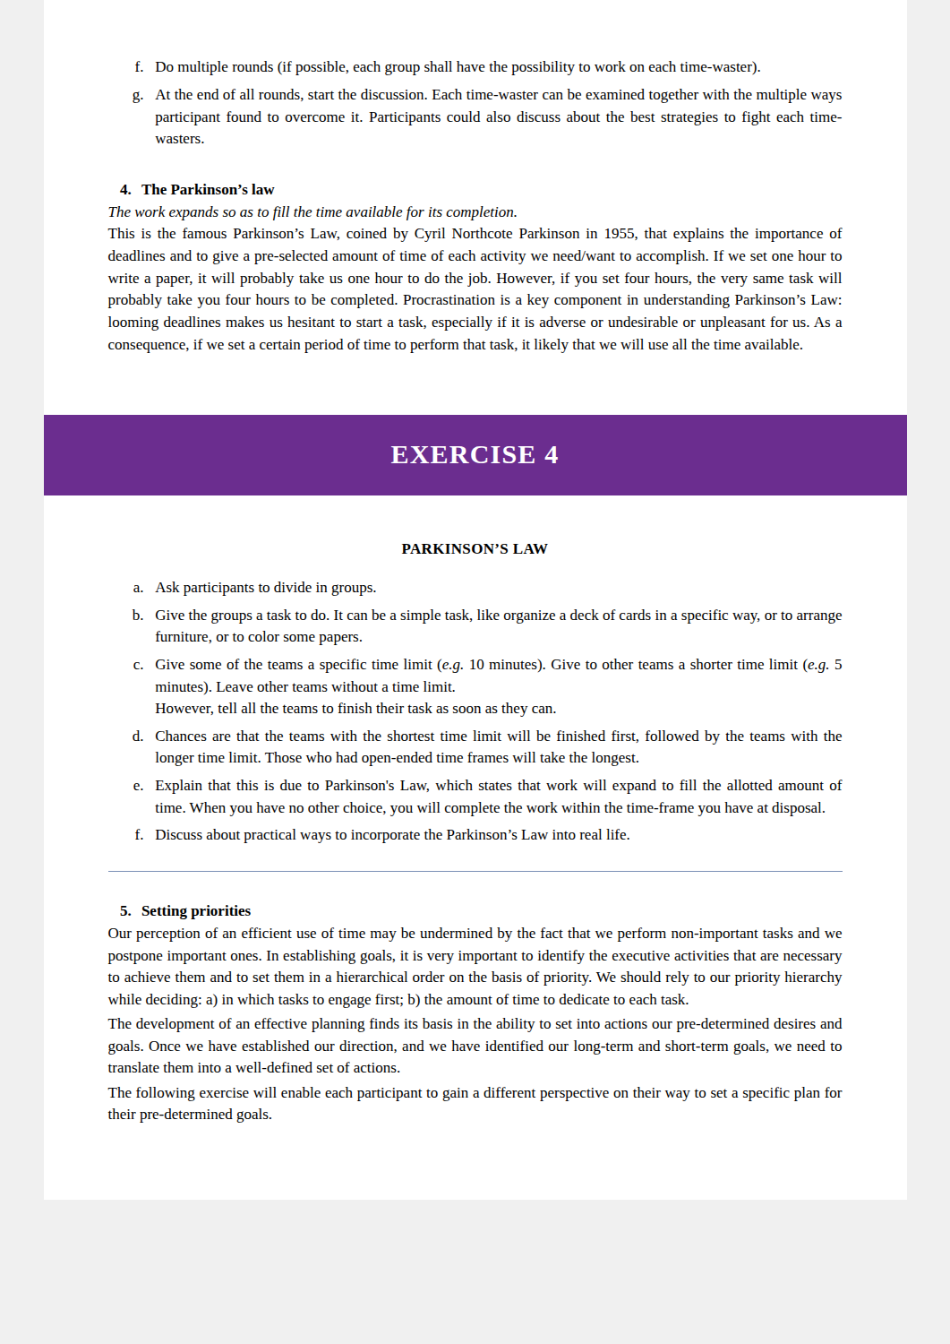Do multiple rounds (if possible, each group shall have the possibility to work on each time-waster).
At the end of all rounds, start the discussion. Each time-waster can be examined together with the multiple ways participant found to overcome it. Participants could also discuss about the best strategies to fight each time-wasters.
4. The Parkinson’s law
The work expands so as to fill the time available for its completion.
This is the famous Parkinson’s Law, coined by Cyril Northcote Parkinson in 1955, that explains the importance of deadlines and to give a pre-selected amount of time of each activity we need/want to accomplish. If we set one hour to write a paper, it will probably take us one hour to do the job. However, if you set four hours, the very same task will probably take you four hours to be completed. Procrastination is a key component in understanding Parkinson’s Law: looming deadlines makes us hesitant to start a task, especially if it is adverse or undesirable or unpleasant for us. As a consequence, if we set a certain period of time to perform that task, it likely that we will use all the time available.
EXERCISE 4
PARKINSON’S LAW
Ask participants to divide in groups.
Give the groups a task to do. It can be a simple task, like organize a deck of cards in a specific way, or to arrange furniture, or to color some papers.
Give some of the teams a specific time limit (e.g. 10 minutes). Give to other teams a shorter time limit (e.g. 5 minutes). Leave other teams without a time limit.
However, tell all the teams to finish their task as soon as they can.
Chances are that the teams with the shortest time limit will be finished first, followed by the teams with the longer time limit. Those who had open-ended time frames will take the longest.
Explain that this is due to Parkinson's Law, which states that work will expand to fill the allotted amount of time. When you have no other choice, you will complete the work within the time-frame you have at disposal.
Discuss about practical ways to incorporate the Parkinson’s Law into real life.
5. Setting priorities
Our perception of an efficient use of time may be undermined by the fact that we perform non-important tasks and we postpone important ones. In establishing goals, it is very important to identify the executive activities that are necessary to achieve them and to set them in a hierarchical order on the basis of priority. We should rely to our priority hierarchy while deciding: a) in which tasks to engage first; b) the amount of time to dedicate to each task.
The development of an effective planning finds its basis in the ability to set into actions our pre-determined desires and goals. Once we have established our direction, and we have identified our long-term and short-term goals, we need to translate them into a well-defined set of actions.
The following exercise will enable each participant to gain a different perspective on their way to set a specific plan for their pre-determined goals.